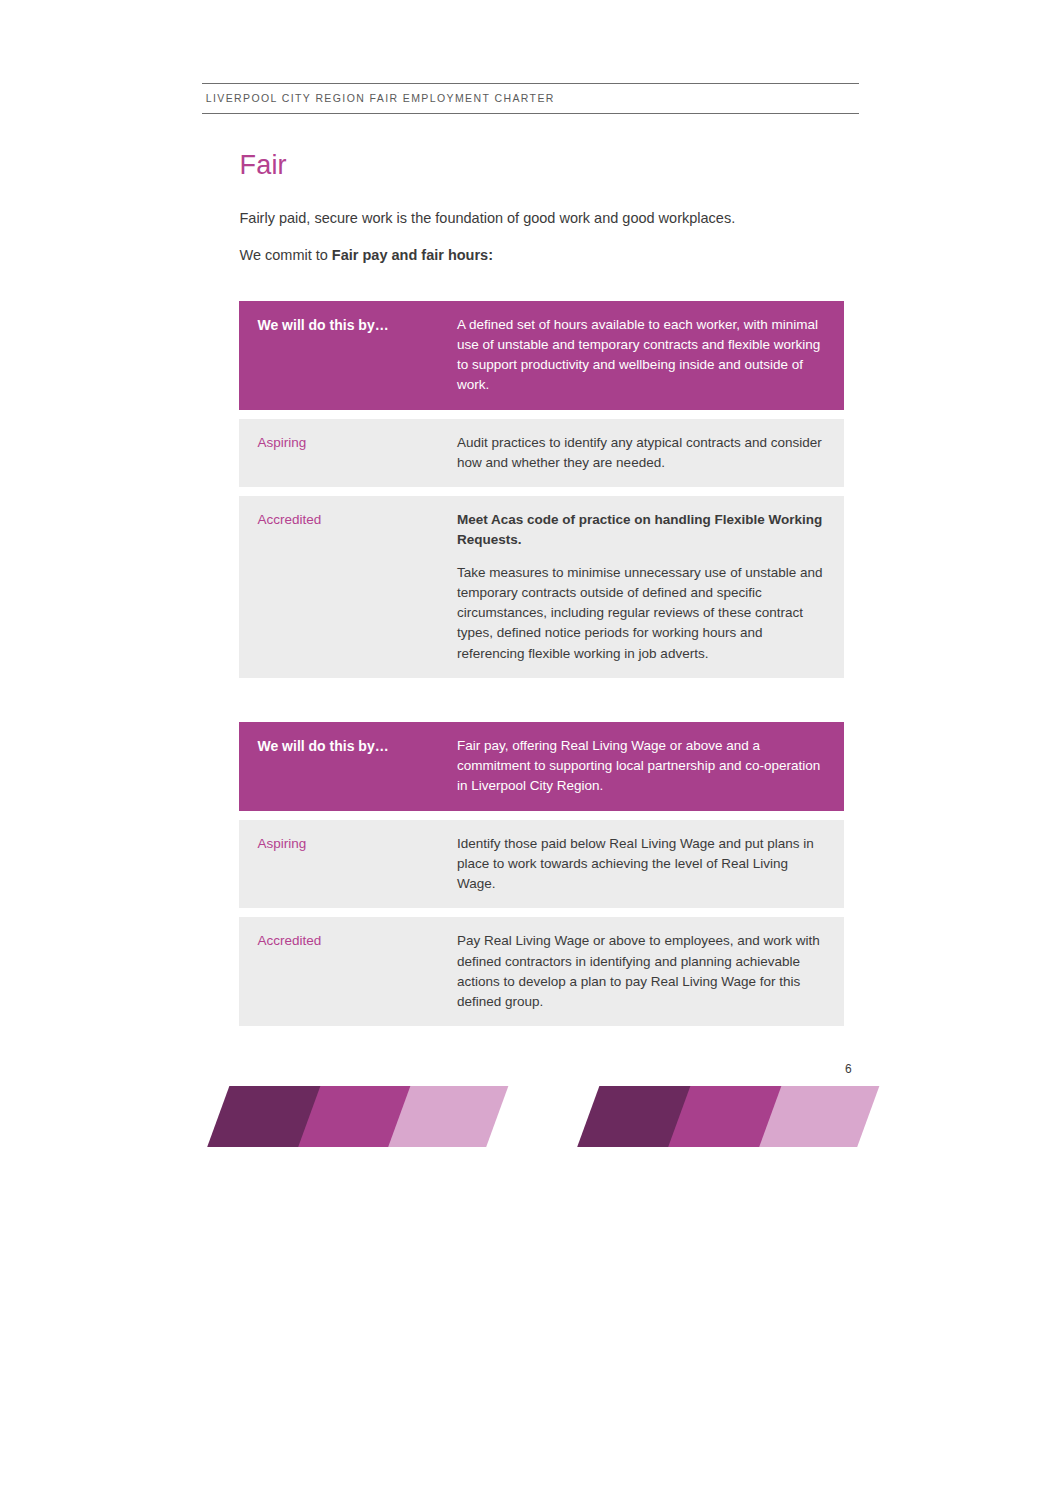Liverpool City Region Fair Employment Charter
Fair
Fairly paid, secure work is the foundation of good work and good workplaces.
We commit to Fair pay and fair hours:
| We will do this by… | A defined set of hours available to each worker, with minimal use of unstable and temporary contracts and flexible working to support productivity and wellbeing inside and outside of work. |
| Aspiring | Audit practices to identify any atypical contracts and consider how and whether they are needed. |
| Accredited | Meet Acas code of practice on handling Flexible Working Requests. Take measures to minimise unnecessary use of unstable and temporary contracts outside of defined and specific circumstances, including regular reviews of these contract types, defined notice periods for working hours and referencing flexible working in job adverts. |
| We will do this by… | Fair pay, offering Real Living Wage or above and a commitment to supporting local partnership and co-operation in Liverpool City Region. |
| Aspiring | Identify those paid below Real Living Wage and put plans in place to work towards achieving the level of Real Living Wage. |
| Accredited | Pay Real Living Wage or above to employees, and work with defined contractors in identifying and planning achievable actions to develop a plan to pay Real Living Wage for this defined group. |
6